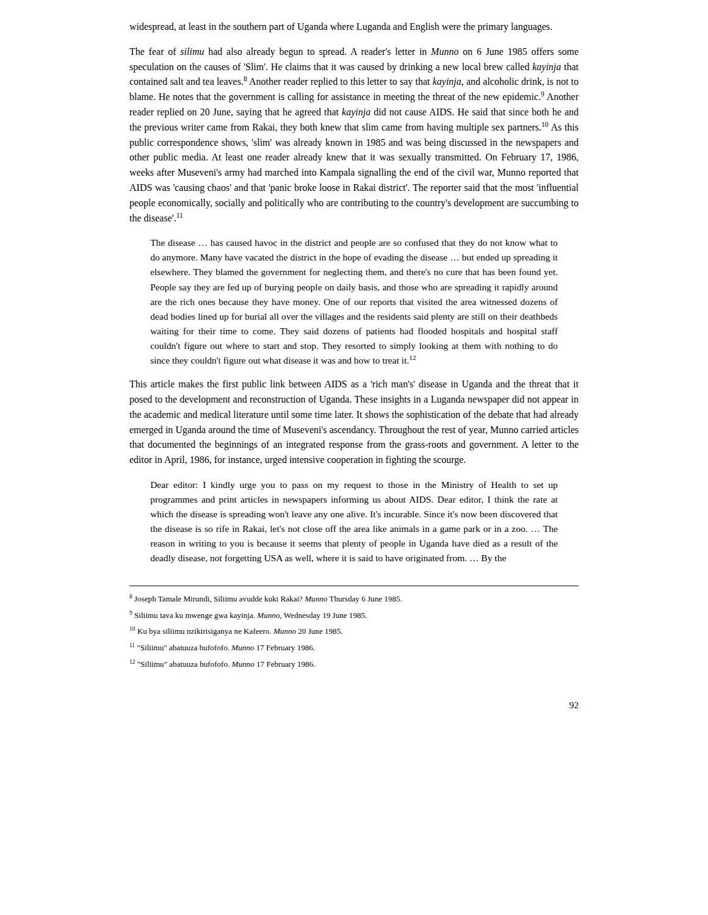widespread, at least in the southern part of Uganda where Luganda and English were the primary languages.
The fear of silimu had also already begun to spread. A reader's letter in Munno on 6 June 1985 offers some speculation on the causes of 'Slim'. He claims that it was caused by drinking a new local brew called kayinja that contained salt and tea leaves.8 Another reader replied to this letter to say that kayinja, and alcoholic drink, is not to blame. He notes that the government is calling for assistance in meeting the threat of the new epidemic.9 Another reader replied on 20 June, saying that he agreed that kayinja did not cause AIDS. He said that since both he and the previous writer came from Rakai, they both knew that slim came from having multiple sex partners.10 As this public correspondence shows, 'slim' was already known in 1985 and was being discussed in the newspapers and other public media. At least one reader already knew that it was sexually transmitted. On February 17, 1986, weeks after Museveni's army had marched into Kampala signalling the end of the civil war, Munno reported that AIDS was 'causing chaos' and that 'panic broke loose in Rakai district'. The reporter said that the most 'influential people economically, socially and politically who are contributing to the country's development are succumbing to the disease'.11
The disease … has caused havoc in the district and people are so confused that they do not know what to do anymore. Many have vacated the district in the hope of evading the disease … but ended up spreading it elsewhere. They blamed the government for neglecting them, and there's no cure that has been found yet. People say they are fed up of burying people on daily basis, and those who are spreading it rapidly around are the rich ones because they have money. One of our reports that visited the area witnessed dozens of dead bodies lined up for burial all over the villages and the residents said plenty are still on their deathbeds waiting for their time to come. They said dozens of patients had flooded hospitals and hospital staff couldn't figure out where to start and stop. They resorted to simply looking at them with nothing to do since they couldn't figure out what disease it was and how to treat it.12
This article makes the first public link between AIDS as a 'rich man's' disease in Uganda and the threat that it posed to the development and reconstruction of Uganda. These insights in a Luganda newspaper did not appear in the academic and medical literature until some time later. It shows the sophistication of the debate that had already emerged in Uganda around the time of Museveni's ascendancy. Throughout the rest of year, Munno carried articles that documented the beginnings of an integrated response from the grass-roots and government. A letter to the editor in April, 1986, for instance, urged intensive cooperation in fighting the scourge.
Dear editor: I kindly urge you to pass on my request to those in the Ministry of Health to set up programmes and print articles in newspapers informing us about AIDS. Dear editor, I think the rate at which the disease is spreading won't leave any one alive. It's incurable. Since it's now been discovered that the disease is so rife in Rakai, let's not close off the area like animals in a game park or in a zoo. … The reason in writing to you is because it seems that plenty of people in Uganda have died as a result of the deadly disease, not forgetting USA as well, where it is said to have originated from. … By the
8 Joseph Tamale Mirundi, Siliimu avudde kuki Rakai? Munno Thursday 6 June 1985.
9 Siliimu tava ku mwenge gwa kayinja. Munno, Wednesday 19 June 1985.
10 Ku bya siliimu nzikirisiganya ne Kafeero. Munno 20 June 1985.
11 "Siliimu" abatuuza bufofofo. Munno 17 February 1986.
12 "Siliimu" abatuuza bufofofo. Munno 17 February 1986.
92